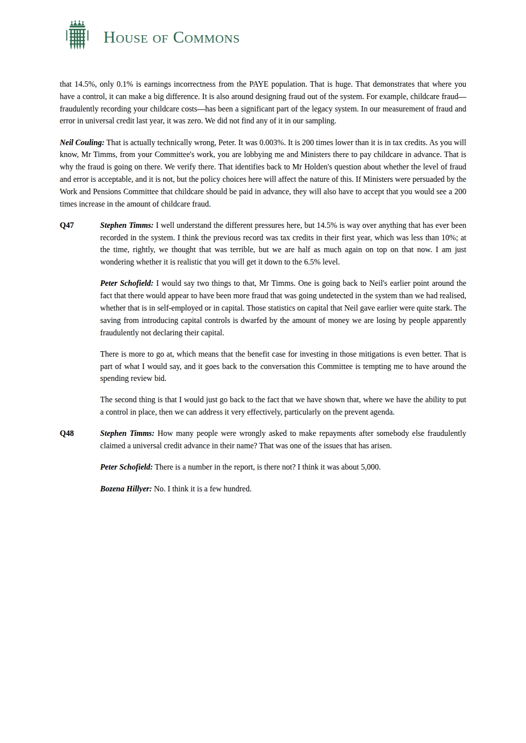House of Commons
that 14.5%, only 0.1% is earnings incorrectness from the PAYE population. That is huge. That demonstrates that where you have a control, it can make a big difference. It is also around designing fraud out of the system. For example, childcare fraud—fraudulently recording your childcare costs—has been a significant part of the legacy system. In our measurement of fraud and error in universal credit last year, it was zero. We did not find any of it in our sampling.
Neil Couling: That is actually technically wrong, Peter. It was 0.003%. It is 200 times lower than it is in tax credits. As you will know, Mr Timms, from your Committee's work, you are lobbying me and Ministers there to pay childcare in advance. That is why the fraud is going on there. We verify there. That identifies back to Mr Holden's question about whether the level of fraud and error is acceptable, and it is not, but the policy choices here will affect the nature of this. If Ministers were persuaded by the Work and Pensions Committee that childcare should be paid in advance, they will also have to accept that you would see a 200 times increase in the amount of childcare fraud.
Q47
Stephen Timms: I well understand the different pressures here, but 14.5% is way over anything that has ever been recorded in the system. I think the previous record was tax credits in their first year, which was less than 10%; at the time, rightly, we thought that was terrible, but we are half as much again on top on that now. I am just wondering whether it is realistic that you will get it down to the 6.5% level.
Peter Schofield: I would say two things to that, Mr Timms. One is going back to Neil's earlier point around the fact that there would appear to have been more fraud that was going undetected in the system than we had realised, whether that is in self-employed or in capital. Those statistics on capital that Neil gave earlier were quite stark. The saving from introducing capital controls is dwarfed by the amount of money we are losing by people apparently fraudulently not declaring their capital.
There is more to go at, which means that the benefit case for investing in those mitigations is even better. That is part of what I would say, and it goes back to the conversation this Committee is tempting me to have around the spending review bid.
The second thing is that I would just go back to the fact that we have shown that, where we have the ability to put a control in place, then we can address it very effectively, particularly on the prevent agenda.
Q48
Stephen Timms: How many people were wrongly asked to make repayments after somebody else fraudulently claimed a universal credit advance in their name? That was one of the issues that has arisen.
Peter Schofield: There is a number in the report, is there not? I think it was about 5,000.
Bozena Hillyer: No. I think it is a few hundred.